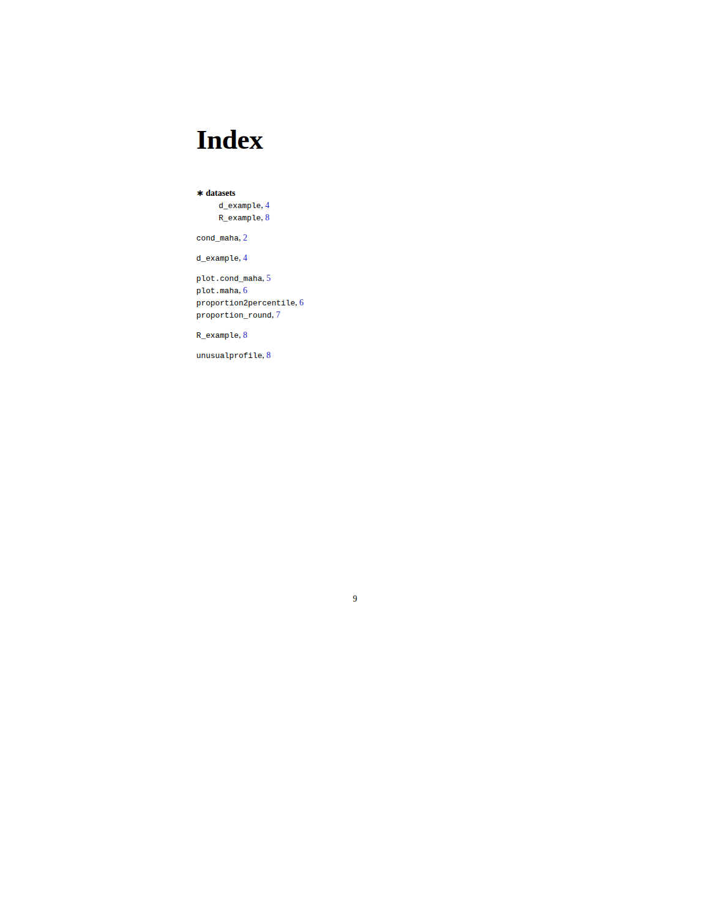Index
∗ datasets
d_example, 4
R_example, 8
cond_maha, 2
d_example, 4
plot.cond_maha, 5
plot.maha, 6
proportion2percentile, 6
proportion_round, 7
R_example, 8
unusualprofile, 8
9